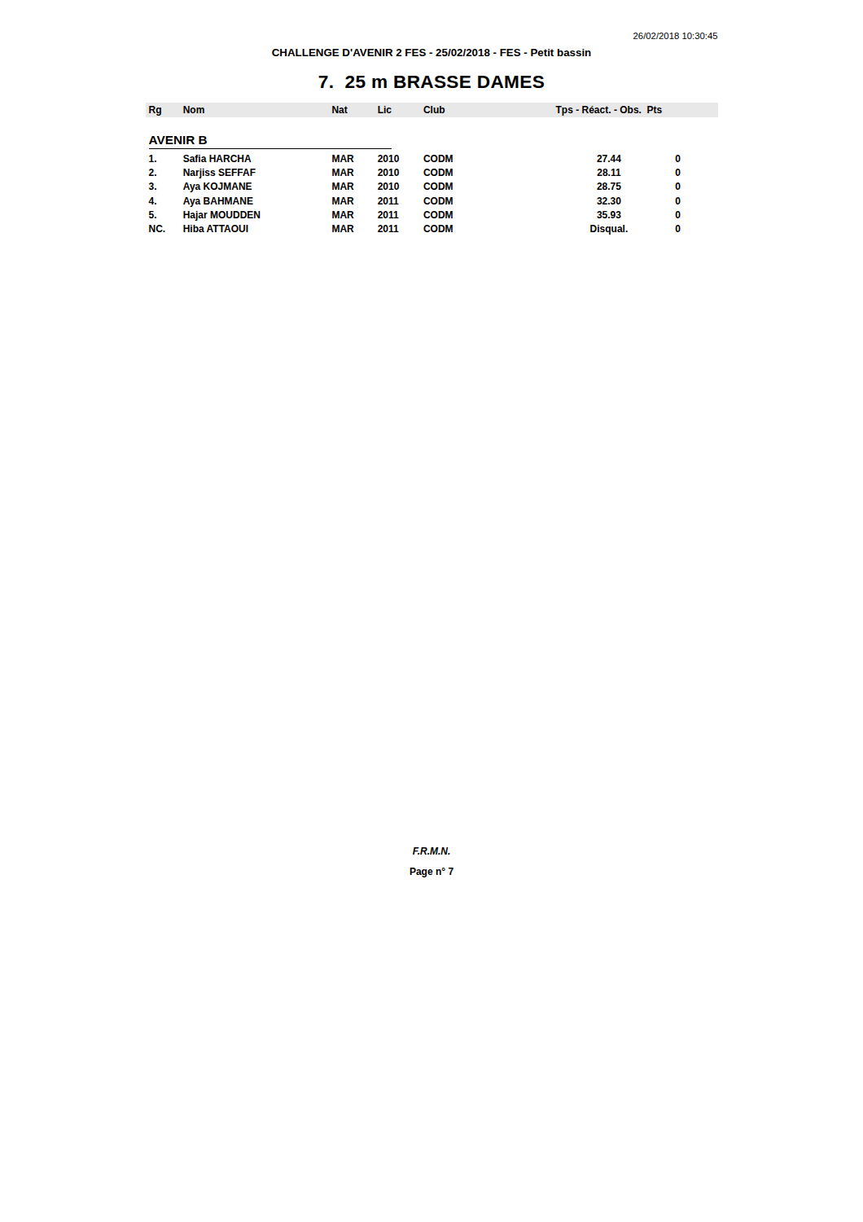26/02/2018 10:30:45
CHALLENGE D'AVENIR 2 FES - 25/02/2018 - FES - Petit bassin
7. 25 m BRASSE DAMES
| Rg | Nom | Nat | Lic | Club | Tps - Réact. - Obs. Pts | |
| --- | --- | --- | --- | --- | --- | --- |
| AVENIR B | | |
| 1. | Safia HARCHA | MAR | 2010 | CODM | 27.44 | 0 |
| 2. | Narjiss SEFFAF | MAR | 2010 | CODM | 28.11 | 0 |
| 3. | Aya KOJMANE | MAR | 2010 | CODM | 28.75 | 0 |
| 4. | Aya BAHMANE | MAR | 2011 | CODM | 32.30 | 0 |
| 5. | Hajar MOUDDEN | MAR | 2011 | CODM | 35.93 | 0 |
| NC. | Hiba ATTAOUI | MAR | 2011 | CODM | Disqual. | 0 |
F.R.M.N.
Page n° 7